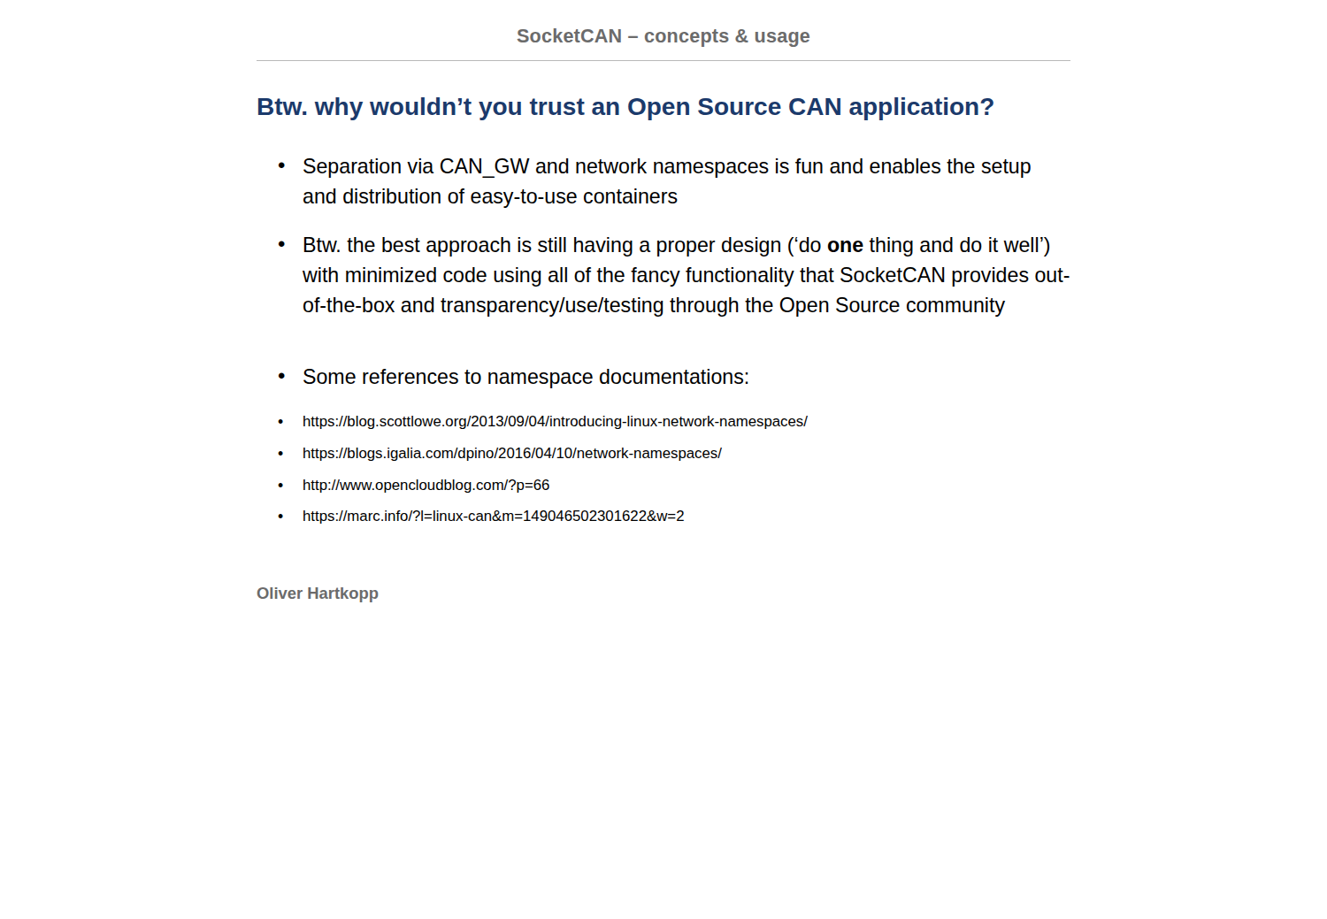SocketCAN – concepts & usage
Btw. why wouldn’t you trust an Open Source CAN application?
Separation via CAN_GW and network namespaces is fun and enables the setup and distribution of easy-to-use containers
Btw. the best approach is still having a proper design (‘do one thing and do it well’) with minimized code using all of the fancy functionality that SocketCAN provides out-of-the-box and transparency/use/testing through the Open Source community
Some references to namespace documentations:
https://blog.scottlowe.org/2013/09/04/introducing-linux-network-namespaces/
https://blogs.igalia.com/dpino/2016/04/10/network-namespaces/
http://www.opencloudblog.com/?p=66
https://marc.info/?l=linux-can&m=149046502301622&w=2
Oliver Hartkopp